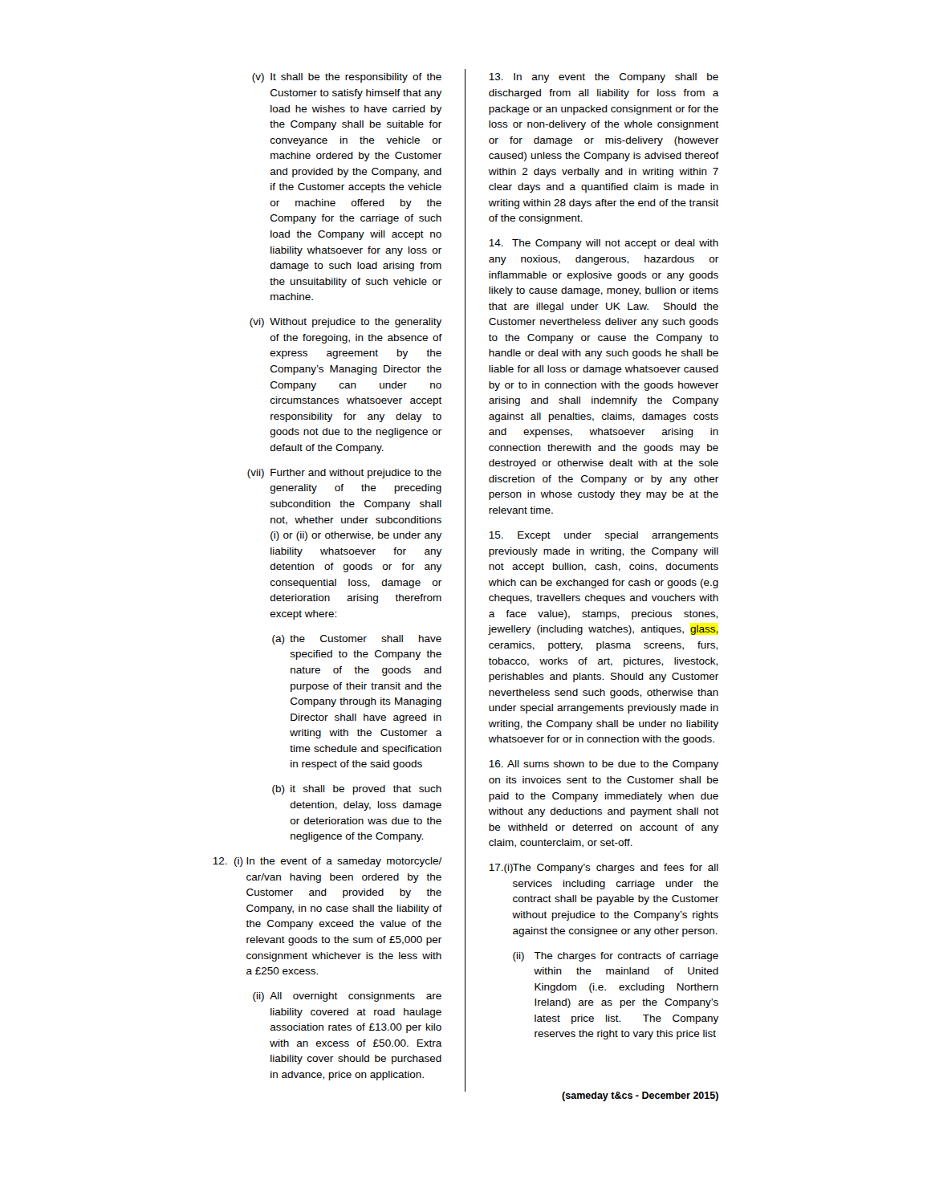(v)
It shall be the responsibility of the Customer to satisfy himself that any load he wishes to have carried by the Company shall be suitable for conveyance in the vehicle or machine ordered by the Customer and provided by the Company, and if the Customer accepts the vehicle or machine offered by the Company for the carriage of such load the Company will accept no liability whatsoever for any loss or damage to such load arising from the unsuitability of such vehicle or machine.
(vi)
Without prejudice to the generality of the foregoing, in the absence of express agreement by the Company’s Managing Director the Company can under no circumstances whatsoever accept responsibility for any delay to goods not due to the negligence or default of the Company.
(vii)
Further and without prejudice to the generality of the preceding subcondition the Company shall not, whether under subconditions (i) or (ii) or otherwise, be under any liability whatsoever for any detention of goods or for any consequential loss, damage or deterioration arising therefrom except where:
(a)
the Customer shall have specified to the Company the nature of the goods and purpose of their transit and the Company through its Managing Director shall have agreed in writing with the Customer a time schedule and specification in respect of the said goods
(b)
it shall be proved that such detention, delay, loss damage or deterioration was due to the negligence of the Company.
12. (i)
In the event of a sameday motorcycle/ car/van having been ordered by the Customer and provided by the Company, in no case shall the liability of the Company exceed the value of the relevant goods to the sum of £5,000 per consignment whichever is the less with a £250 excess.
(ii)
All overnight consignments are liability covered at road haulage association rates of £13.00 per kilo with an excess of £50.00. Extra liability cover should be purchased in advance, price on application.
13. In any event the Company shall be discharged from all liability for loss from a package or an unpacked consignment or for the loss or non-delivery of the whole consignment or for damage or mis-delivery (however caused) unless the Company is advised thereof within 2 days verbally and in writing within 7 clear days and a quantified claim is made in writing within 28 days after the end of the transit of the consignment.
14. The Company will not accept or deal with any noxious, dangerous, hazardous or inflammable or explosive goods or any goods likely to cause damage, money, bullion or items that are illegal under UK Law. Should the Customer nevertheless deliver any such goods to the Company or cause the Company to handle or deal with any such goods he shall be liable for all loss or damage whatsoever caused by or to in connection with the goods however arising and shall indemnify the Company against all penalties, claims, damages costs and expenses, whatsoever arising in connection therewith and the goods may be destroyed or otherwise dealt with at the sole discretion of the Company or by any other person in whose custody they may be at the relevant time.
15. Except under special arrangements previously made in writing, the Company will not accept bullion, cash, coins, documents which can be exchanged for cash or goods (e.g cheques, travellers cheques and vouchers with a face value), stamps, precious stones, jewellery (including watches), antiques, glass, ceramics, pottery, plasma screens, furs, tobacco, works of art, pictures, livestock, perishables and plants. Should any Customer nevertheless send such goods, otherwise than under special arrangements previously made in writing, the Company shall be under no liability whatsoever for or in connection with the goods.
16. All sums shown to be due to the Company on its invoices sent to the Customer shall be paid to the Company immediately when due without any deductions and payment shall not be withheld or deterred on account of any claim, counterclaim, or set-off.
17.(i)
The Company’s charges and fees for all services including carriage under the contract shall be payable by the Customer without prejudice to the Company’s rights against the consignee or any other person.
(ii)
The charges for contracts of carriage within the mainland of United Kingdom (i.e. excluding Northern Ireland) are as per the Company’s latest price list. The Company reserves the right to vary this price list
(sameday t&cs - December 2015)